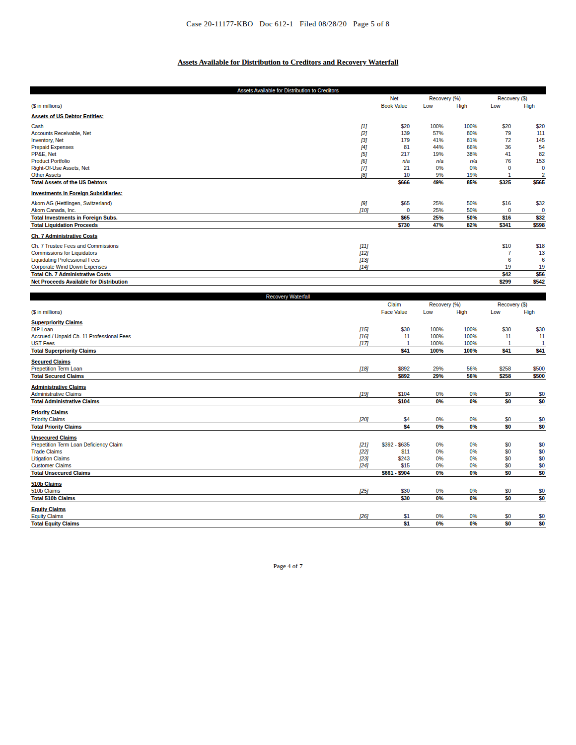Case 20-11177-KBO Doc 612-1 Filed 08/28/20 Page 5 of 8
Assets Available for Distribution to Creditors and Recovery Waterfall
| Assets Available for Distribution to Creditors |
| | | Net | Recovery (%) | Recovery ($) |
| ($ in millions) | | Book Value | Low | High | Low | High |
| Assets of US Debtor Entities: |
| Cash | [1] | $20 | 100% | 100% | $20 | $20 |
| Accounts Receivable, Net | [2] | 139 | 57% | 80% | 79 | 111 |
| Inventory, Net | [3] | 179 | 41% | 81% | 72 | 145 |
| Prepaid Expenses | [4] | 81 | 44% | 66% | 36 | 54 |
| PP&E, Net | [5] | 217 | 19% | 38% | 41 | 82 |
| Product Portfolio | [6] | n/a | n/a | n/a | 76 | 153 |
| Right-Of-Use Assets, Net | [7] | 21 | 0% | 0% | 0 | 0 |
| Other Assets | [8] | 10 | 9% | 19% | 1 | 2 |
| Total Assets of the US Debtors | | $666 | 49% | 85% | $325 | $565 |
| Investments in Foreign Subsidiaries: |
| Akorn AG (Hettlingen, Switzerland) | [9] | $65 | 25% | 50% | $16 | $32 |
| Akorn Canada, Inc. | [10] | 0 | 25% | 50% | 0 | 0 |
| Total Investments in Foreign Subs. | | $65 | 25% | 50% | $16 | $32 |
| Total Liquidation Proceeds | | $730 | 47% | 82% | $341 | $598 |
| Ch. 7 Administrative Costs |
| Ch. 7 Trustee Fees and Commissions | [11] | | | | $10 | $18 |
| Commissions for Liquidators | [12] | | | | 7 | 13 |
| Liquidating Professional Fees | [13] | | | | 6 | 6 |
| Corporate Wind Down Expenses | [14] | | | | 19 | 19 |
| Total Ch. 7 Administrative Costs | | | | | $42 | $56 |
| Net Proceeds Available for Distribution | | | | | $299 | $542 |
| Recovery Waterfall |
| | | Claim | Recovery (%) | Recovery ($) |
| ($ in millions) | | Face Value | Low | High | Low | High |
| Superpriority Claims |
| DIP Loan | [15] | $30 | 100% | 100% | $30 | $30 |
| Accrued / Unpaid Ch. 11 Professional Fees | [16] | 11 | 100% | 100% | 11 | 11 |
| UST Fees | [17] | 1 | 100% | 100% | 1 | 1 |
| Total Superpriority Claims | | $41 | 100% | 100% | $41 | $41 |
| Secured Claims |
| Prepetition Term Loan | [18] | $892 | 29% | 56% | $258 | $500 |
| Total Secured Claims | | $892 | 29% | 56% | $258 | $500 |
| Administrative Claims |
| Administrative Claims | [19] | $104 | 0% | 0% | $0 | $0 |
| Total Administrative Claims | | $104 | 0% | 0% | $0 | $0 |
| Priority Claims |
| Priority Claims | [20] | $4 | 0% | 0% | $0 | $0 |
| Total Priority Claims | | $4 | 0% | 0% | $0 | $0 |
| Unsecured Claims |
| Prepetition Term Loan Deficiency Claim | [21] | $392 - $635 | 0% | 0% | $0 | $0 |
| Trade Claims | [22] | $11 | 0% | 0% | $0 | $0 |
| Litigation Claims | [23] | $243 | 0% | 0% | $0 | $0 |
| Customer Claims | [24] | $15 | 0% | 0% | $0 | $0 |
| Total Unsecured Claims | | $661 - $904 | 0% | 0% | $0 | $0 |
| 510b Claims |
| 510b Claims | [25] | $30 | 0% | 0% | $0 | $0 |
| Total 510b Claims | | $30 | 0% | 0% | $0 | $0 |
| Equity Claims |
| Equity Claims | [26] | $1 | 0% | 0% | $0 | $0 |
| Total Equity Claims | | $1 | 0% | 0% | $0 | $0 |
Page 4 of 7